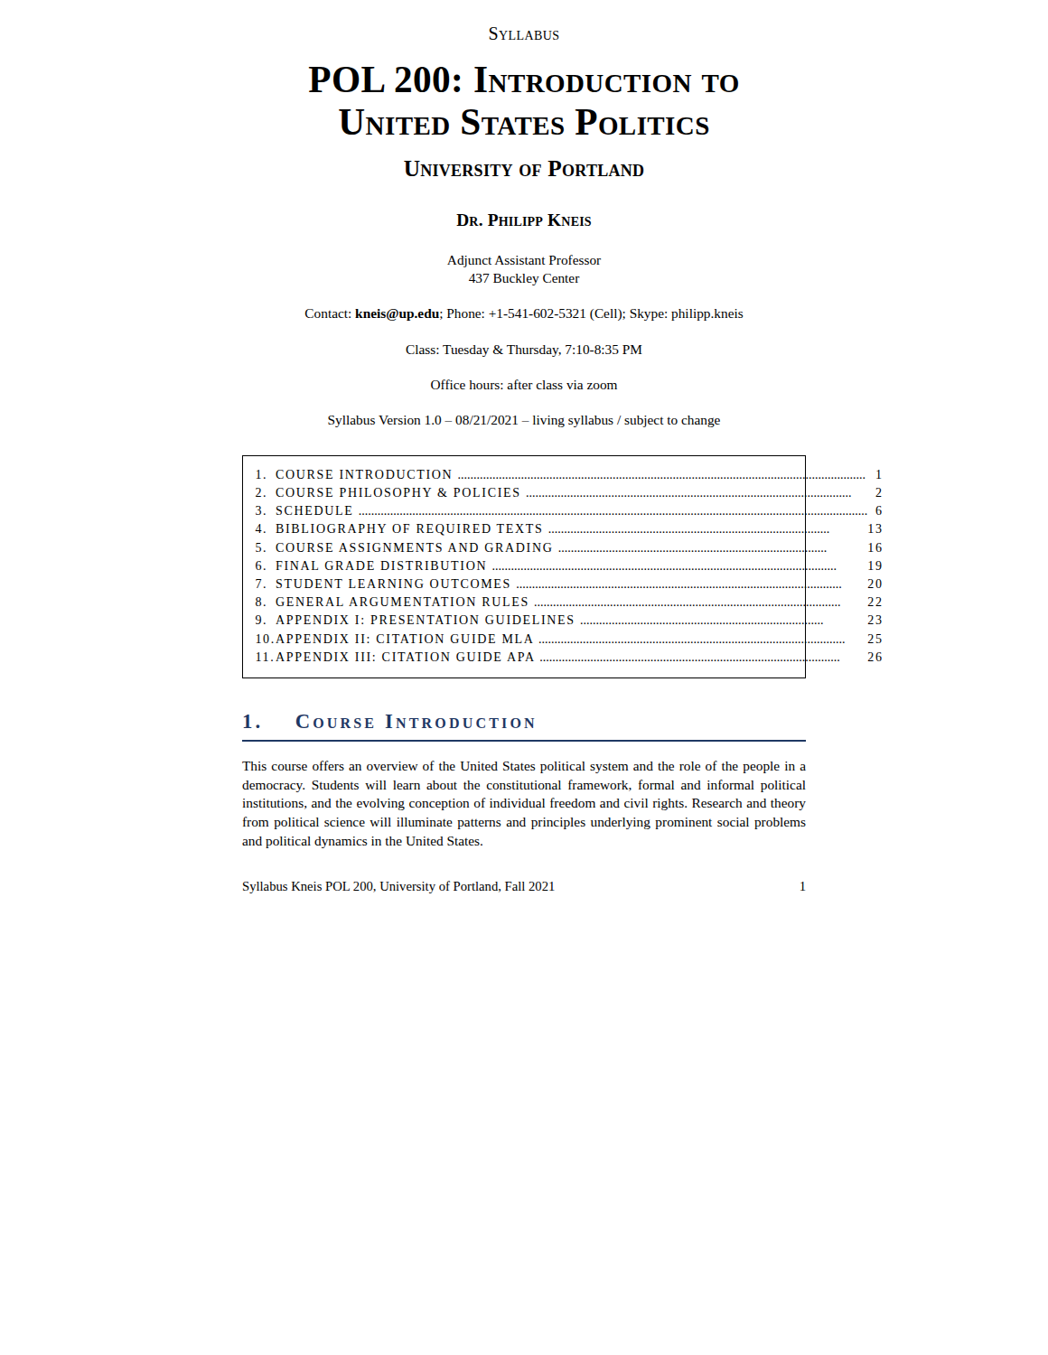Syllabus
POL 200: Introduction to
United States Politics
University of Portland
Dr. Philipp Kneis
Adjunct Assistant Professor
437 Buckley Center
Contact: kneis@up.edu; Phone: +1-541-602-5321 (Cell); Skype: philipp.kneis
Class: Tuesday & Thursday, 7:10-8:35 PM
Office hours: after class via zoom
Syllabus Version 1.0 – 08/21/2021 – living syllabus / subject to change
| 1. | COURSE INTRODUCTION ................................................................................................................................. | 1 |
| 2. | COURSE PHILOSOPHY & POLICIES ....................................................................................................... | 2 |
| 3. | SCHEDULE ................................................................................................................................................................. | 6 |
| 4. | BIBLIOGRAPHY OF REQUIRED TEXTS ......................................................................................... | 13 |
| 5. | COURSE ASSIGNMENTS AND GRADING ..................................................................................... | 16 |
| 6. | FINAL GRADE DISTRIBUTION ............................................................................................................. | 19 |
| 7. | STUDENT LEARNING OUTCOMES ....................................................................................................... | 20 |
| 8. | GENERAL ARGUMENTATION RULES ................................................................................................. | 22 |
| 9. | APPENDIX I: PRESENTATION GUIDELINES ............................................................................. | 23 |
| 10. | APPENDIX II: CITATION GUIDE MLA ................................................................................................. | 25 |
| 11. | APPENDIX III: CITATION GUIDE APA ............................................................................................... | 26 |
1. Course Introduction
This course offers an overview of the United States political system and the role of the people in a democracy. Students will learn about the constitutional framework, formal and informal political institutions, and the evolving conception of individual freedom and civil rights. Research and theory from political science will illuminate patterns and principles underlying prominent social problems and political dynamics in the United States.
Syllabus Kneis POL 200, University of Portland, Fall 2021 1